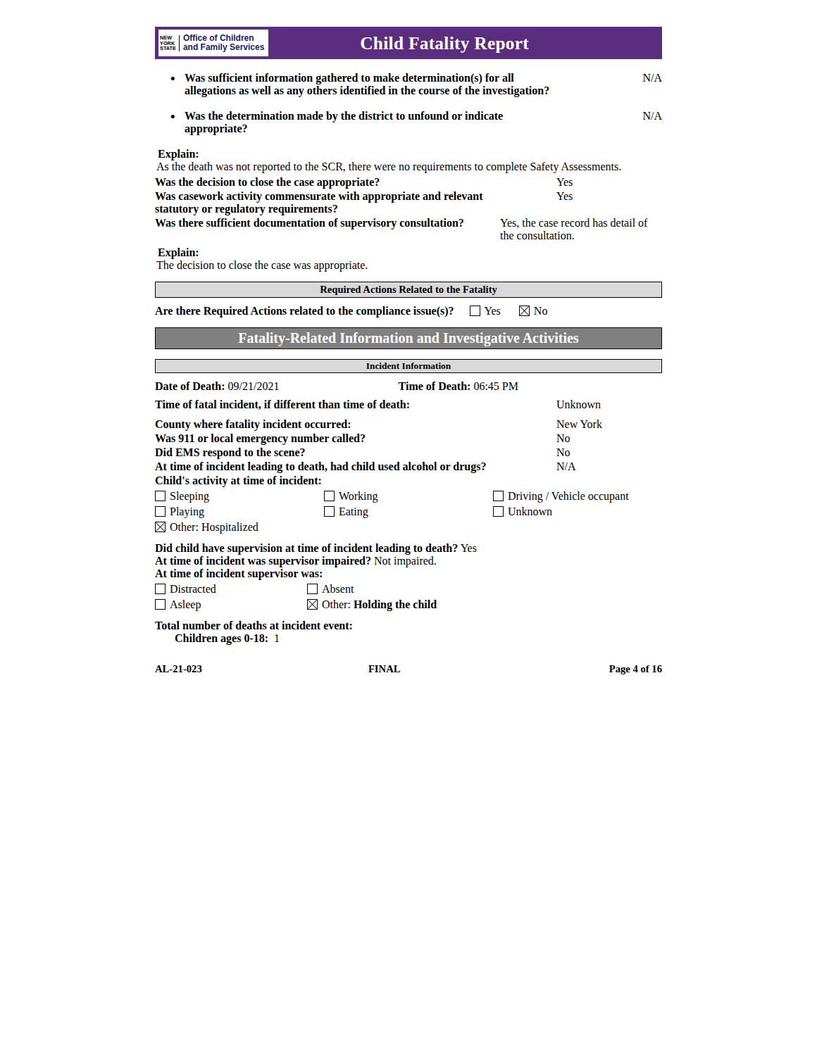NEW
YORK
STATE
Office of Children
and Family Services
Child Fatality Report
Was sufficient information gathered to make determination(s) for all allegations as well as any others identified in the course of the investigation?
N/A
Was the determination made by the district to unfound or indicate appropriate?
N/A
Explain:
As the death was not reported to the SCR, there were no requirements to complete Safety Assessments.
Was the decision to close the case appropriate?
Yes
Was casework activity commensurate with appropriate and relevant statutory or regulatory requirements?
Yes
Was there sufficient documentation of supervisory consultation?
Yes, the case record has detail of the consultation.
Explain:
The decision to close the case was appropriate.
Required Actions Related to the Fatality
Are there Required Actions related to the compliance issue(s)? Yes No
Fatality-Related Information and Investigative Activities
Incident Information
Date of Death: 09/21/2021
Time of Death: 06:45 PM
Time of fatal incident, if different than time of death:
Unknown
County where fatality incident occurred:
New York
Was 911 or local emergency number called?
No
Did EMS respond to the scene?
No
At time of incident leading to death, had child used alcohol or drugs?
N/A
Child's activity at time of incident:
Sleeping
Working
Driving / Vehicle occupant
Playing
Eating
Unknown
Other: Hospitalized
Did child have supervision at time of incident leading to death? Yes
At time of incident was supervisor impaired? Not impaired.
At time of incident supervisor was:
Distracted
Absent
Asleep
Other: Holding the child
Total number of deaths at incident event:
Children ages 0-18: 1
AL-21-023
FINAL
Page 4 of 16